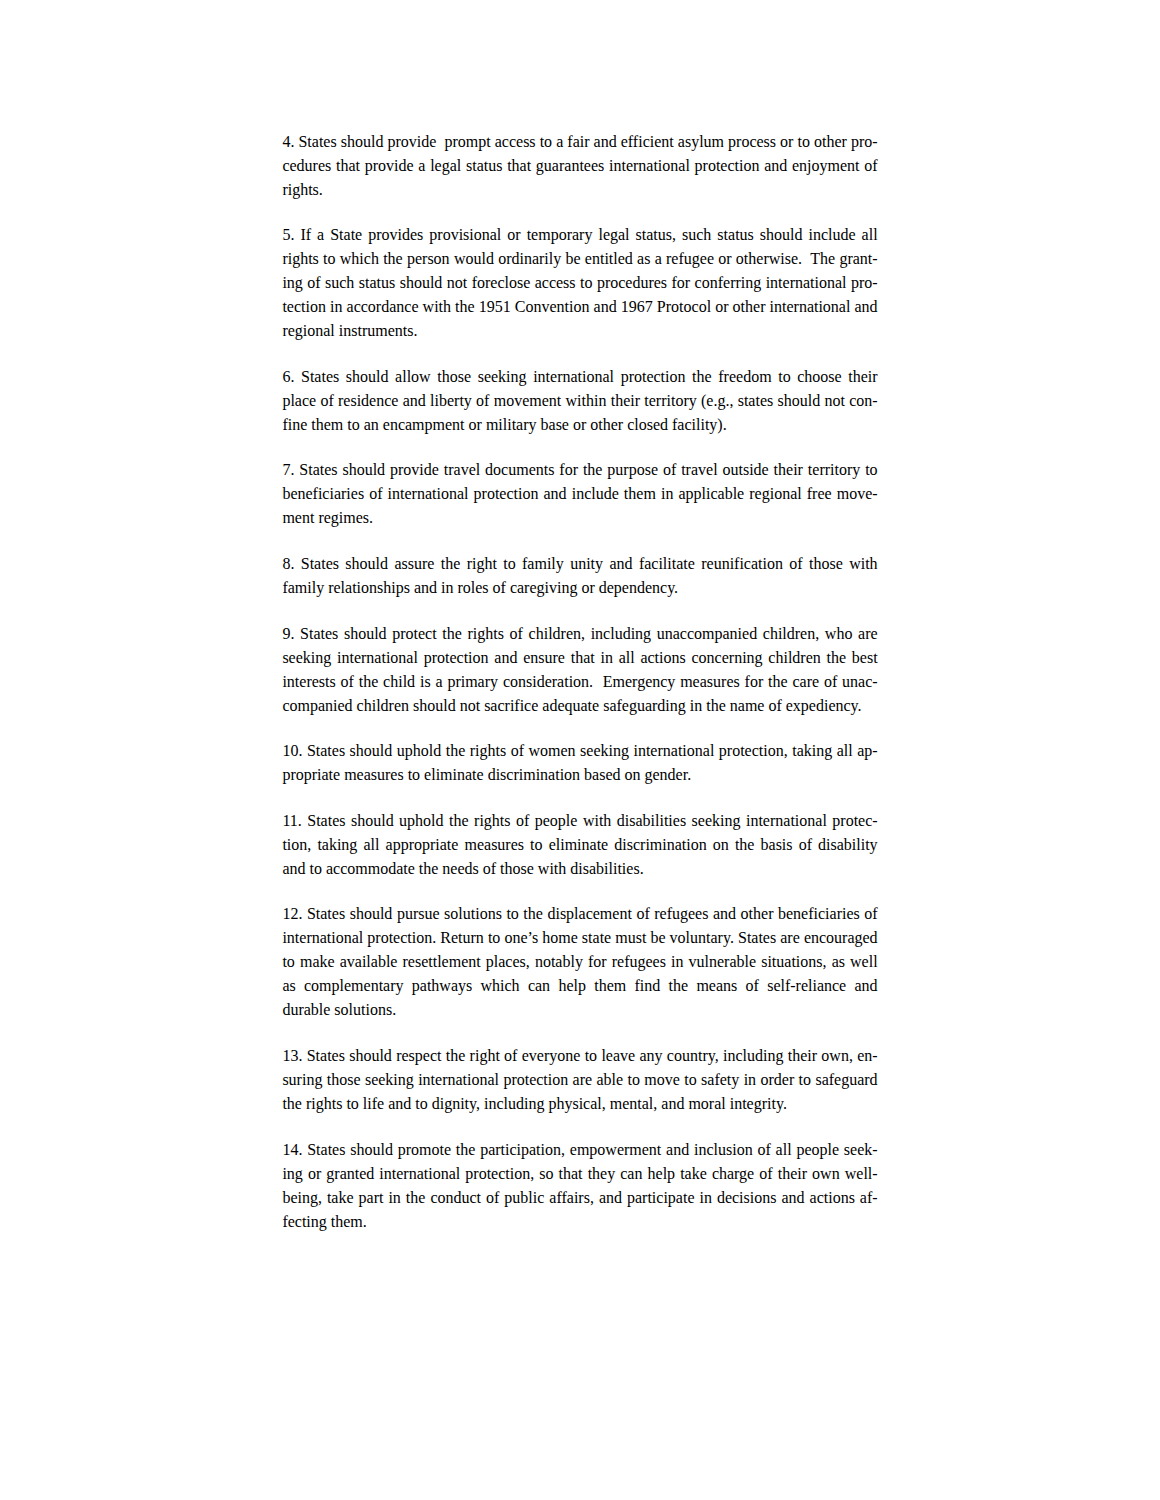4. States should provide prompt access to a fair and efficient asylum process or to other procedures that provide a legal status that guarantees international protection and enjoyment of rights.
5. If a State provides provisional or temporary legal status, such status should include all rights to which the person would ordinarily be entitled as a refugee or otherwise. The granting of such status should not foreclose access to procedures for conferring international protection in accordance with the 1951 Convention and 1967 Protocol or other international and regional instruments.
6. States should allow those seeking international protection the freedom to choose their place of residence and liberty of movement within their territory (e.g., states should not confine them to an encampment or military base or other closed facility).
7. States should provide travel documents for the purpose of travel outside their territory to beneficiaries of international protection and include them in applicable regional free movement regimes.
8. States should assure the right to family unity and facilitate reunification of those with family relationships and in roles of caregiving or dependency.
9. States should protect the rights of children, including unaccompanied children, who are seeking international protection and ensure that in all actions concerning children the best interests of the child is a primary consideration. Emergency measures for the care of unaccompanied children should not sacrifice adequate safeguarding in the name of expediency.
10. States should uphold the rights of women seeking international protection, taking all appropriate measures to eliminate discrimination based on gender.
11. States should uphold the rights of people with disabilities seeking international protection, taking all appropriate measures to eliminate discrimination on the basis of disability and to accommodate the needs of those with disabilities.
12. States should pursue solutions to the displacement of refugees and other beneficiaries of international protection. Return to one’s home state must be voluntary. States are encouraged to make available resettlement places, notably for refugees in vulnerable situations, as well as complementary pathways which can help them find the means of self-reliance and durable solutions.
13. States should respect the right of everyone to leave any country, including their own, ensuring those seeking international protection are able to move to safety in order to safeguard the rights to life and to dignity, including physical, mental, and moral integrity.
14. States should promote the participation, empowerment and inclusion of all people seeking or granted international protection, so that they can help take charge of their own well-being, take part in the conduct of public affairs, and participate in decisions and actions affecting them.